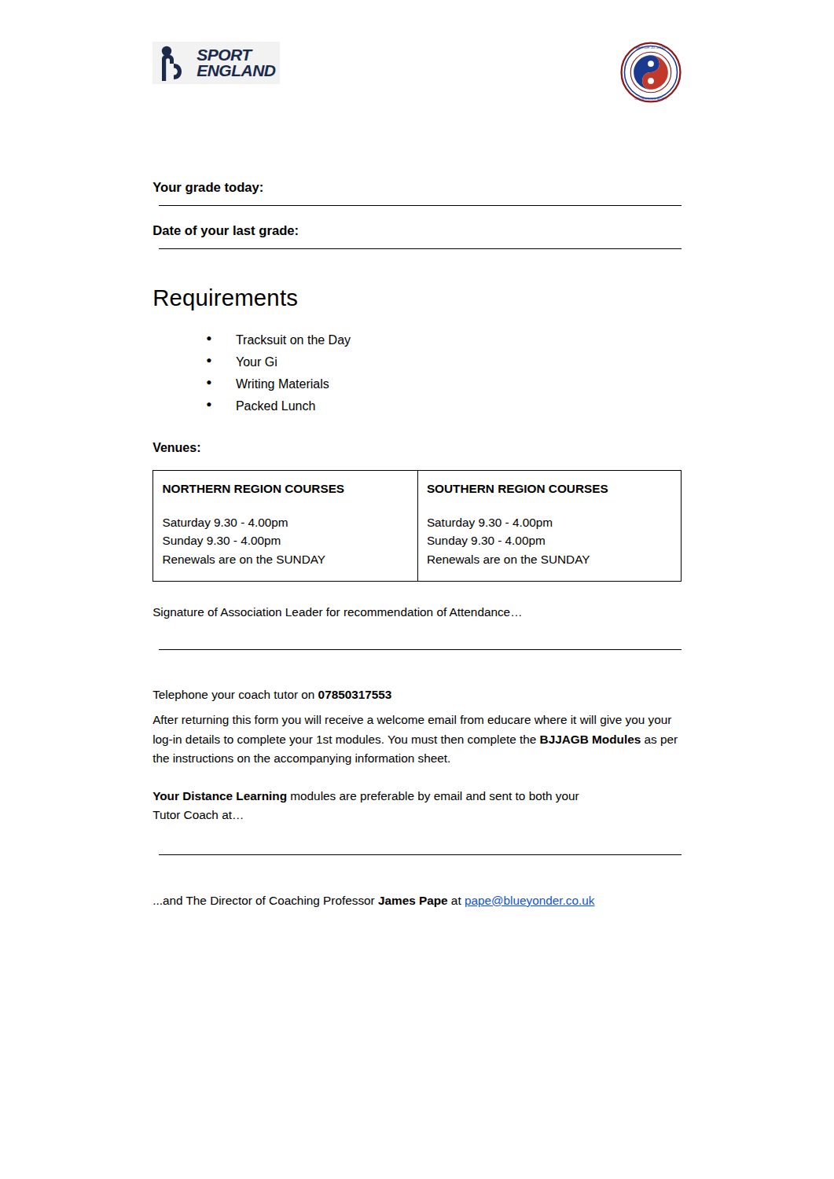SPORT
ENGLAND
BRITISH JU-JITSU GOVERNING BODY
Your grade today:
Date of your last grade:
Requirements
Tracksuit on the Day
Your Gi
Writing Materials
Packed Lunch
Venues:
| NORTHERN REGION COURSES | SOUTHERN REGION COURSES |
| --- | --- |
| Saturday 9.30 - 4.00pm Sunday 9.30 - 4.00pm Renewals are on the SUNDAY | Saturday 9.30 - 4.00pm Sunday 9.30 - 4.00pm Renewals are on the SUNDAY |
Signature of Association Leader for recommendation of Attendance…
Telephone your coach tutor on 07850317553
After returning this form you will receive a welcome email from educare where it will give you your log-in details to complete your 1st modules. You must then complete the BJJAGB Modules as per the instructions on the accompanying information sheet.
Your Distance Learning modules are preferable by email and sent to both your
Tutor Coach at…
...and The Director of Coaching Professor James Pape at pape@blueyonder.co.uk